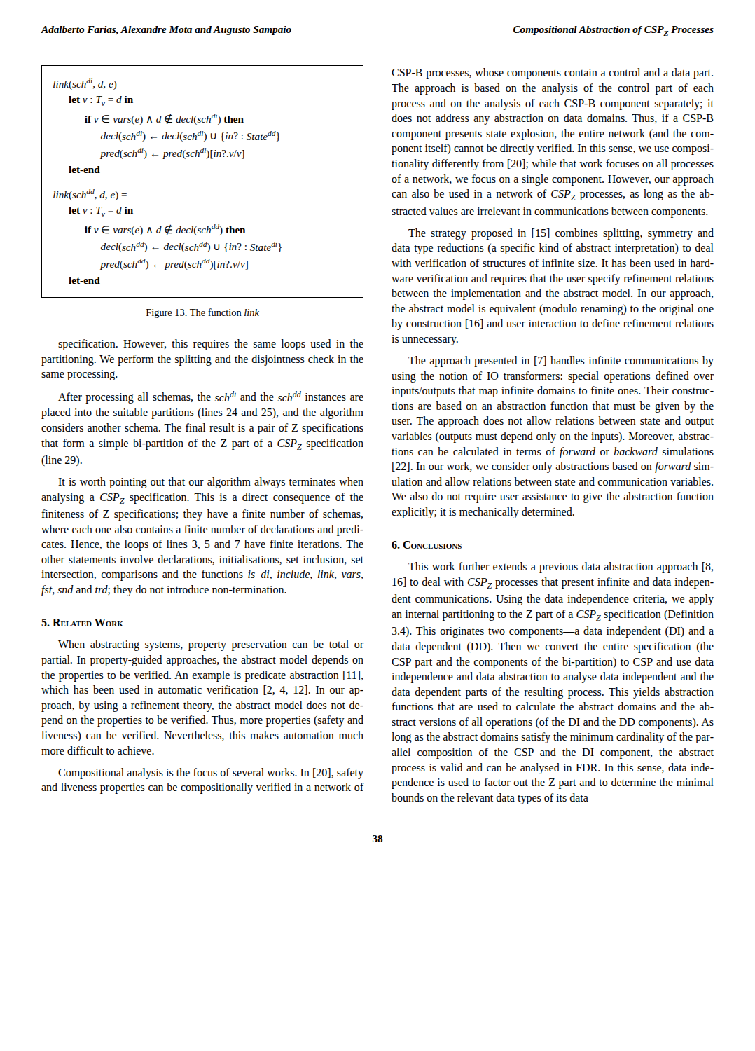Adalberto Farias, Alexandre Mota and Augusto Sampaio
Compositional Abstraction of CSPZ Processes
link(schdi, d, e) =
let v : Tv = d in
if v ∈ vars(e) ∧ d ∉ decl(schdi) then
decl(schdi) ← decl(schdi) ∪ {in? : Statedd}
pred(schdi) ← pred(schdi)[in?.v/v]
let-end
link(schdd, d, e) =
let v : Tv = d in
if v ∈ vars(e) ∧ d ∉ decl(schdd) then
decl(schdd) ← decl(schdd) ∪ {in? : Statedi}
pred(schdd) ← pred(schdd)[in?.v/v]
let-end
Figure 13. The function link
specification. However, this requires the same loops used in the partitioning. We perform the splitting and the disjointness check in the same processing.
After processing all schemas, the schdi and the schdd instances are placed into the suitable partitions (lines 24 and 25), and the algorithm considers another schema. The final result is a pair of Z specifications that form a simple bi-partition of the Z part of a CSPZ specification (line 29).
It is worth pointing out that our algorithm always terminates when analysing a CSPZ specification. This is a direct consequence of the finiteness of Z specifications; they have a finite number of schemas, where each one also contains a finite number of declarations and predicates. Hence, the loops of lines 3, 5 and 7 have finite iterations. The other statements involve declarations, initialisations, set inclusion, set intersection, comparisons and the functions is_di, include, link, vars, fst, snd and trd; they do not introduce non-termination.
5. Related Work
When abstracting systems, property preservation can be total or partial. In property-guided approaches, the abstract model depends on the properties to be verified. An example is predicate abstraction [11], which has been used in automatic verification [2, 4, 12]. In our approach, by using a refinement theory, the abstract model does not depend on the properties to be verified. Thus, more properties (safety and liveness) can be verified. Nevertheless, this makes automation much more difficult to achieve.
Compositional analysis is the focus of several works. In [20], safety and liveness properties can be compositionally verified in a network of CSP-B processes, whose components contain a control and a data part. The approach is based on the analysis of the control part of each process and on the analysis of each CSP-B component separately; it does not address any abstraction on data domains. Thus, if a CSP-B component presents state explosion, the entire network (and the component itself) cannot be directly verified. In this sense, we use compositionality differently from [20]; while that work focuses on all processes of a network, we focus on a single component. However, our approach can also be used in a network of CSPZ processes, as long as the abstracted values are irrelevant in communications between components.
The strategy proposed in [15] combines splitting, symmetry and data type reductions (a specific kind of abstract interpretation) to deal with verification of structures of infinite size. It has been used in hardware verification and requires that the user specify refinement relations between the implementation and the abstract model. In our approach, the abstract model is equivalent (modulo renaming) to the original one by construction [16] and user interaction to define refinement relations is unnecessary.
The approach presented in [7] handles infinite communications by using the notion of IO transformers: special operations defined over inputs/outputs that map infinite domains to finite ones. Their constructions are based on an abstraction function that must be given by the user. The approach does not allow relations between state and output variables (outputs must depend only on the inputs). Moreover, abstractions can be calculated in terms of forward or backward simulations [22]. In our work, we consider only abstractions based on forward simulation and allow relations between state and communication variables. We also do not require user assistance to give the abstraction function explicitly; it is mechanically determined.
6. Conclusions
This work further extends a previous data abstraction approach [8, 16] to deal with CSPZ processes that present infinite and data independent communications. Using the data independence criteria, we apply an internal partitioning to the Z part of a CSPZ specification (Definition 3.4). This originates two components—a data independent (DI) and a data dependent (DD). Then we convert the entire specification (the CSP part and the components of the bi-partition) to CSP and use data independence and data abstraction to analyse data independent and the data dependent parts of the resulting process. This yields abstraction functions that are used to calculate the abstract domains and the abstract versions of all operations (of the DI and the DD components). As long as the abstract domains satisfy the minimum cardinality of the parallel composition of the CSP and the DI component, the abstract process is valid and can be analysed in FDR. In this sense, data independence is used to factor out the Z part and to determine the minimal bounds on the relevant data types of its data
38